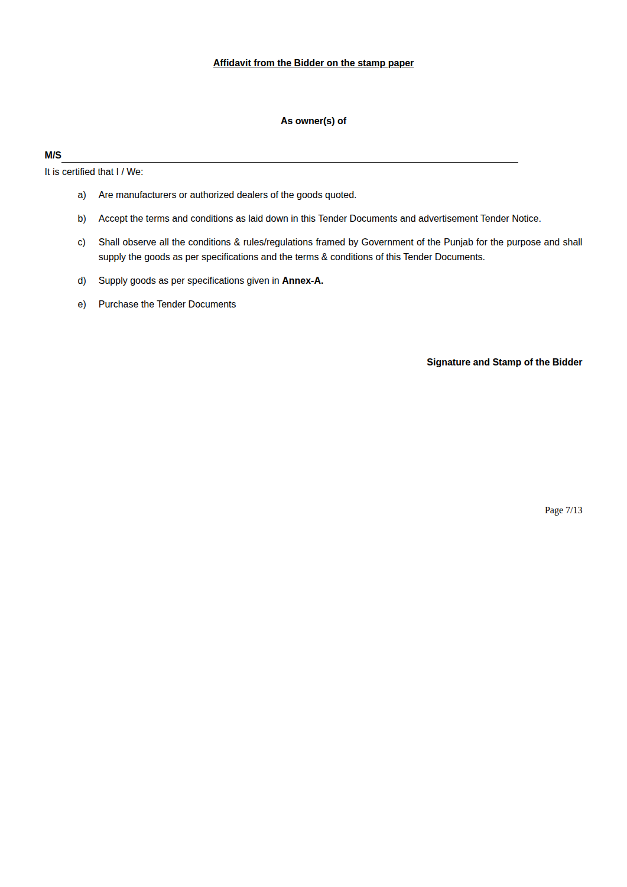Affidavit from the Bidder on the stamp paper
As owner(s) of
M/S
It is certified that I / We:
a) Are manufacturers or authorized dealers of the goods quoted.
b) Accept the terms and conditions as laid down in this Tender Documents and advertisement Tender Notice.
c) Shall observe all the conditions & rules/regulations framed by Government of the Punjab for the purpose and shall supply the goods as per specifications and the terms & conditions of this Tender Documents.
d) Supply goods as per specifications given in Annex-A.
e) Purchase the Tender Documents
Signature and Stamp of the Bidder
Page 7/13